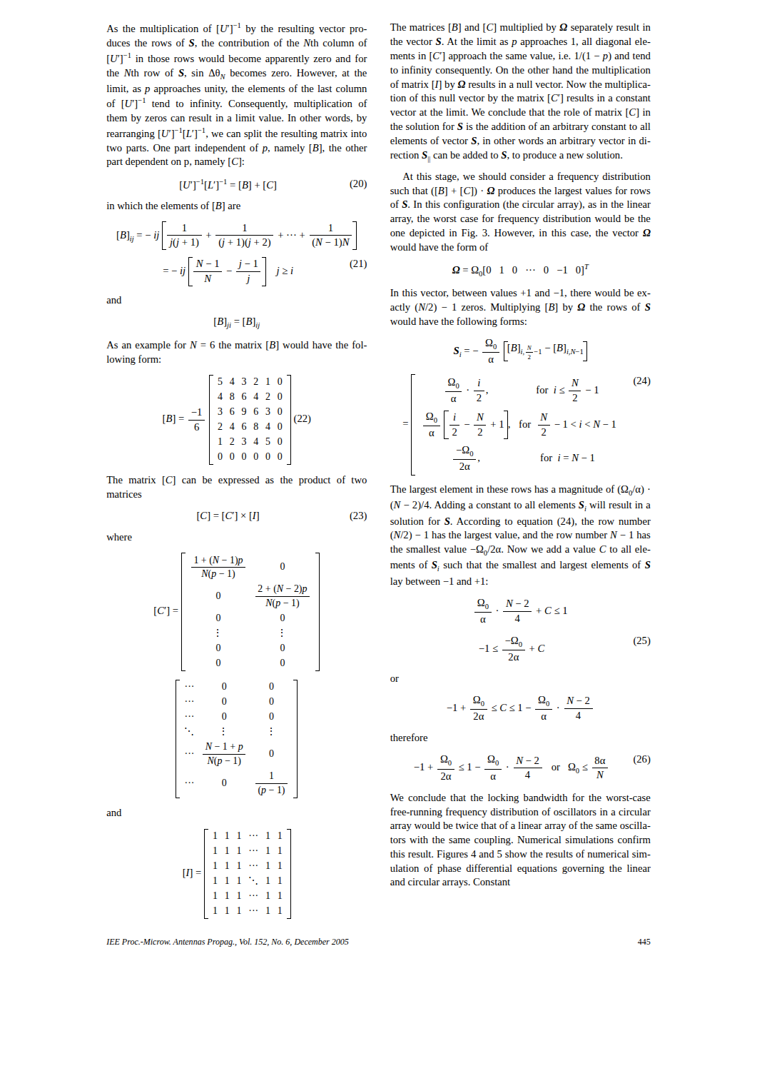As the multiplication of [U′]−1 by the resulting vector produces the rows of S, the contribution of the Nth column of [U′]−1 in those rows would become apparently zero and for the Nth row of S, sin ΔθN becomes zero. However, at the limit, as p approaches unity, the elements of the last column of [U′]−1 tend to infinity. Consequently, multiplication of them by zeros can result in a limit value. In other words, by rearranging [U′]−1[L′]−1, we can split the resulting matrix into two parts. One part independent of p, namely [B], the other part dependent on p, namely [C]:
[U′]−1[L′]−1 = [B] + [C] (20)
in which the elements of [B] are
[B]ij = − ij 1 j(j + 1) + 1(j + 1)(j + 2) + ··· + 1(N − 1)N
= − ij N − 1 N − j − 1 j j ≥ i (21)
and
[B]ji = [B]ij
As an example for N = 6 the matrix [B] would have the following form:
[B] = −16
| 5 | 4 | 3 | 2 | 1 | 0 |
| 4 | 8 | 6 | 4 | 2 | 0 |
| 3 | 6 | 9 | 6 | 3 | 0 |
| 2 | 4 | 6 | 8 | 4 | 0 |
| 1 | 2 | 3 | 4 | 5 | 0 |
| 0 | 0 | 0 | 0 | 0 | 0 |
(22)
The matrix [C] can be expressed as the product of two matrices
[C] = [C′] × [I] (23)
where
[C′] =
| 1 + ( N − 1) p N ( p − 1) | 0 |
| 0 | 2 + ( N − 2) p N ( p − 1) |
| 0 | 0 |
| ⋮ | ⋮ |
| 0 | 0 |
| 0 | 0 |
| ··· | 0 | 0 |
| ··· | 0 | 0 |
| ··· | 0 | 0 |
| ⋱ | ⋮ | ⋮ |
| ··· | N − 1 + p N ( p − 1) | 0 |
| ··· | 0 | 1 ( p − 1) |
and
[I] =
| 1 | 1 | 1 | ··· | 1 | 1 |
| 1 | 1 | 1 | ··· | 1 | 1 |
| 1 | 1 | 1 | ··· | 1 | 1 |
| 1 | 1 | 1 | ⋱ | 1 | 1 |
| 1 | 1 | 1 | ··· | 1 | 1 |
| 1 | 1 | 1 | ··· | 1 | 1 |
The matrices [B] and [C] multiplied by Ω separately result in the vector S. At the limit as p approaches 1, all diagonal elements in [C′] approach the same value, i.e. 1/(1 − p) and tend to infinity consequently. On the other hand the multiplication of matrix [I] by Ω results in a null vector. Now the multiplication of this null vector by the matrix [C′] results in a constant vector at the limit. We conclude that the role of matrix [C] in the solution for S is the addition of an arbitrary constant to all elements of vector S, in other words an arbitrary vector in direction S|| can be added to S, to produce a new solution.
At this stage, we should consider a frequency distribution such that ([B] + [C]) · Ω produces the largest values for rows of S. In this configuration (the circular array), as in the linear array, the worst case for frequency distribution would be the one depicted in Fig. 3. However, in this case, the vector Ω would have the form of
Ω = Ω0[0 1 0 ··· 0 −1 0]T
In this vector, between values +1 and −1, there would be exactly (N/2) − 1 zeros. Multiplying [B] by Ω the rows of S would have the following forms:
Si = − Ω0 α [B]i,N 2−1 − [B]i,N−1
=
| Ω 0 α · i 2 , | for i ≤ N 2 − 1 |
| Ω 0 α i 2 − N 2 + 1 , | for N 2 − 1 < i < N − 1 |
| −Ω 0 2α , | for i = N − 1 |
(24)
The largest element in these rows has a magnitude of (Ω0/α) · (N − 2)/4. Adding a constant to all elements Si will result in a solution for S. According to equation (24), the row number (N/2) − 1 has the largest value, and the row number N − 1 has the smallest value −Ω0/2α. Now we add a value C to all elements of Si such that the smallest and largest elements of S lay between −1 and +1:
Ω0 α · N − 24 + C ≤ 1
−1 ≤ −Ω02α + C (25)
or
−1 + Ω02α ≤ C ≤ 1 − Ω0 α · N − 24
therefore
−1 + Ω02α ≤ 1 − Ω0 α · N − 24 or Ω0 ≤ 8α N (26)
We conclude that the locking bandwidth for the worst-case free-running frequency distribution of oscillators in a circular array would be twice that of a linear array of the same oscillators with the same coupling. Numerical simulations confirm this result. Figures 4 and 5 show the results of numerical simulation of phase differential equations governing the linear and circular arrays. Constant
IEE Proc.-Microw. Antennas Propag., Vol. 152, No. 6, December 2005 445